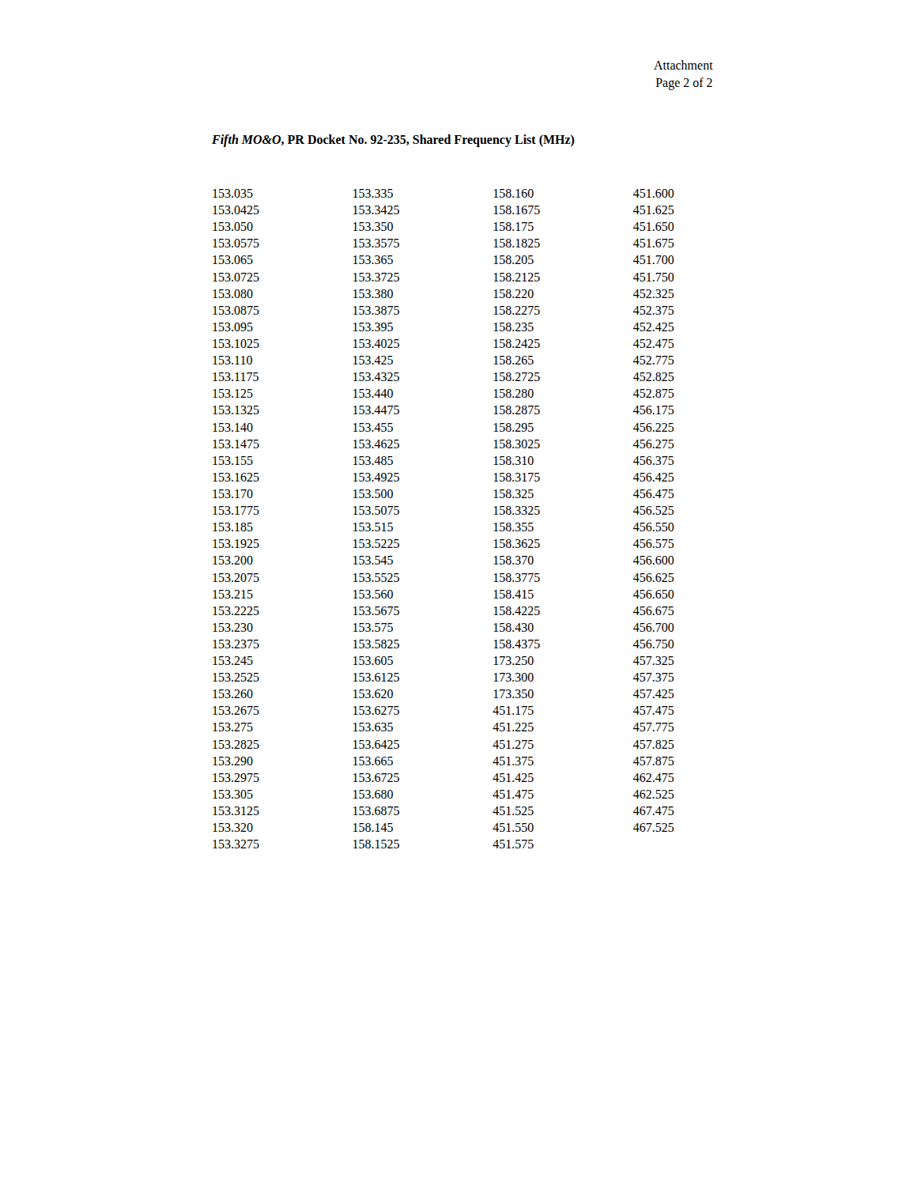Attachment
Page 2 of 2
Fifth MO&O, PR Docket No. 92-235, Shared Frequency List (MHz)
| 153.035 | 153.335 | 158.160 | 451.600 |
| 153.0425 | 153.3425 | 158.1675 | 451.625 |
| 153.050 | 153.350 | 158.175 | 451.650 |
| 153.0575 | 153.3575 | 158.1825 | 451.675 |
| 153.065 | 153.365 | 158.205 | 451.700 |
| 153.0725 | 153.3725 | 158.2125 | 451.750 |
| 153.080 | 153.380 | 158.220 | 452.325 |
| 153.0875 | 153.3875 | 158.2275 | 452.375 |
| 153.095 | 153.395 | 158.235 | 452.425 |
| 153.1025 | 153.4025 | 158.2425 | 452.475 |
| 153.110 | 153.425 | 158.265 | 452.775 |
| 153.1175 | 153.4325 | 158.2725 | 452.825 |
| 153.125 | 153.440 | 158.280 | 452.875 |
| 153.1325 | 153.4475 | 158.2875 | 456.175 |
| 153.140 | 153.455 | 158.295 | 456.225 |
| 153.1475 | 153.4625 | 158.3025 | 456.275 |
| 153.155 | 153.485 | 158.310 | 456.375 |
| 153.1625 | 153.4925 | 158.3175 | 456.425 |
| 153.170 | 153.500 | 158.325 | 456.475 |
| 153.1775 | 153.5075 | 158.3325 | 456.525 |
| 153.185 | 153.515 | 158.355 | 456.550 |
| 153.1925 | 153.5225 | 158.3625 | 456.575 |
| 153.200 | 153.545 | 158.370 | 456.600 |
| 153.2075 | 153.5525 | 158.3775 | 456.625 |
| 153.215 | 153.560 | 158.415 | 456.650 |
| 153.2225 | 153.5675 | 158.4225 | 456.675 |
| 153.230 | 153.575 | 158.430 | 456.700 |
| 153.2375 | 153.5825 | 158.4375 | 456.750 |
| 153.245 | 153.605 | 173.250 | 457.325 |
| 153.2525 | 153.6125 | 173.300 | 457.375 |
| 153.260 | 153.620 | 173.350 | 457.425 |
| 153.2675 | 153.6275 | 451.175 | 457.475 |
| 153.275 | 153.635 | 451.225 | 457.775 |
| 153.2825 | 153.6425 | 451.275 | 457.825 |
| 153.290 | 153.665 | 451.375 | 457.875 |
| 153.2975 | 153.6725 | 451.425 | 462.475 |
| 153.305 | 153.680 | 451.475 | 462.525 |
| 153.3125 | 153.6875 | 451.525 | 467.475 |
| 153.320 | 158.145 | 451.550 | 467.525 |
| 153.3275 | 158.1525 | 451.575 | |